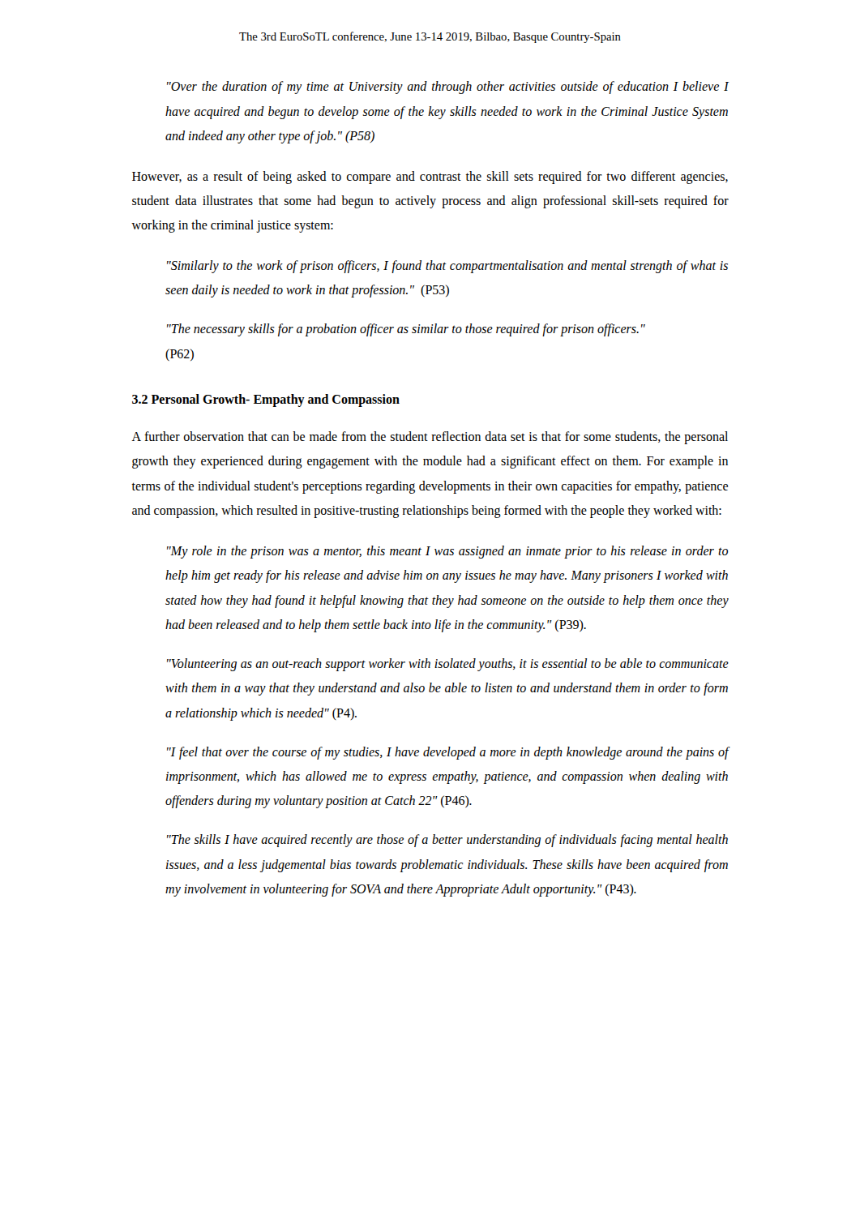The 3rd EuroSoTL conference, June 13-14 2019, Bilbao, Basque Country-Spain
"Over the duration of my time at University and through other activities outside of education I believe I have acquired and begun to develop some of the key skills needed to work in the Criminal Justice System and indeed any other type of job." (P58)
However, as a result of being asked to compare and contrast the skill sets required for two different agencies, student data illustrates that some had begun to actively process and align professional skill-sets required for working in the criminal justice system:
"Similarly to the work of prison officers, I found that compartmentalisation and mental strength of what is seen daily is needed to work in that profession." (P53)
"The necessary skills for a probation officer as similar to those required for prison officers."
(P62)
3.2 Personal Growth- Empathy and Compassion
A further observation that can be made from the student reflection data set is that for some students, the personal growth they experienced during engagement with the module had a significant effect on them. For example in terms of the individual student's perceptions regarding developments in their own capacities for empathy, patience and compassion, which resulted in positive-trusting relationships being formed with the people they worked with:
"My role in the prison was a mentor, this meant I was assigned an inmate prior to his release in order to help him get ready for his release and advise him on any issues he may have. Many prisoners I worked with stated how they had found it helpful knowing that they had someone on the outside to help them once they had been released and to help them settle back into life in the community." (P39).
"Volunteering as an out-reach support worker with isolated youths, it is essential to be able to communicate with them in a way that they understand and also be able to listen to and understand them in order to form a relationship which is needed" (P4).
"I feel that over the course of my studies, I have developed a more in depth knowledge around the pains of imprisonment, which has allowed me to express empathy, patience, and compassion when dealing with offenders during my voluntary position at Catch 22" (P46).
"The skills I have acquired recently are those of a better understanding of individuals facing mental health issues, and a less judgemental bias towards problematic individuals. These skills have been acquired from my involvement in volunteering for SOVA and there Appropriate Adult opportunity." (P43).